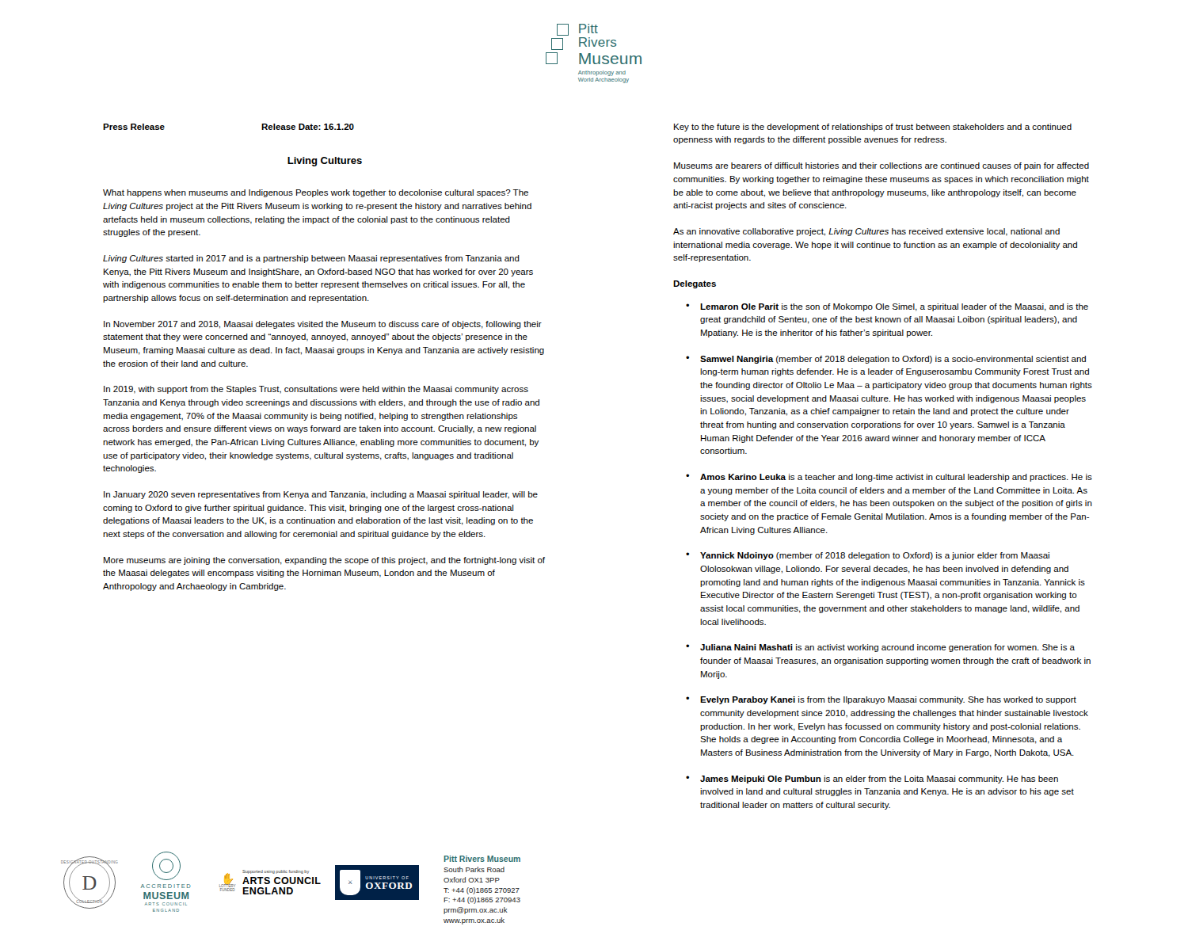Pitt
Rivers
Museum
Anthropology and
World Archaeology
Press Release
Release Date: 16.1.20
Living Cultures
What happens when museums and Indigenous Peoples work together to decolonise cultural spaces? The Living Cultures project at the Pitt Rivers Museum is working to re-present the history and narratives behind artefacts held in museum collections, relating the impact of the colonial past to the continuous related struggles of the present.
Living Cultures started in 2017 and is a partnership between Maasai representatives from Tanzania and Kenya, the Pitt Rivers Museum and InsightShare, an Oxford-based NGO that has worked for over 20 years with indigenous communities to enable them to better represent themselves on critical issues. For all, the partnership allows focus on self-determination and representation.
In November 2017 and 2018, Maasai delegates visited the Museum to discuss care of objects, following their statement that they were concerned and “annoyed, annoyed, annoyed” about the objects’ presence in the Museum, framing Maasai culture as dead. In fact, Maasai groups in Kenya and Tanzania are actively resisting the erosion of their land and culture.
In 2019, with support from the Staples Trust, consultations were held within the Maasai community across Tanzania and Kenya through video screenings and discussions with elders, and through the use of radio and media engagement, 70% of the Maasai community is being notified, helping to strengthen relationships across borders and ensure different views on ways forward are taken into account. Crucially, a new regional network has emerged, the Pan-African Living Cultures Alliance, enabling more communities to document, by use of participatory video, their knowledge systems, cultural systems, crafts, languages and traditional technologies.
In January 2020 seven representatives from Kenya and Tanzania, including a Maasai spiritual leader, will be coming to Oxford to give further spiritual guidance. This visit, bringing one of the largest cross-national delegations of Maasai leaders to the UK, is a continuation and elaboration of the last visit, leading on to the next steps of the conversation and allowing for ceremonial and spiritual guidance by the elders.
More museums are joining the conversation, expanding the scope of this project, and the fortnight-long visit of the Maasai delegates will encompass visiting the Horniman Museum, London and the Museum of Anthropology and Archaeology in Cambridge.
Key to the future is the development of relationships of trust between stakeholders and a continued openness with regards to the different possible avenues for redress.
Museums are bearers of difficult histories and their collections are continued causes of pain for affected communities. By working together to reimagine these museums as spaces in which reconciliation might be able to come about, we believe that anthropology museums, like anthropology itself, can become anti-racist projects and sites of conscience.
As an innovative collaborative project, Living Cultures has received extensive local, national and international media coverage. We hope it will continue to function as an example of decoloniality and self-representation.
Delegates
Lemaron Ole Parit is the son of Mokompo Ole Simel, a spiritual leader of the Maasai, and is the great grandchild of Senteu, one of the best known of all Maasai Loibon (spiritual leaders), and Mpatiany. He is the inheritor of his father’s spiritual power.
Samwel Nangiria (member of 2018 delegation to Oxford) is a socio-environmental scientist and long-term human rights defender. He is a leader of Enguserosambu Community Forest Trust and the founding director of Oltolio Le Maa – a participatory video group that documents human rights issues, social development and Maasai culture. He has worked with indigenous Maasai peoples in Loliondo, Tanzania, as a chief campaigner to retain the land and protect the culture under threat from hunting and conservation corporations for over 10 years. Samwel is a Tanzania Human Right Defender of the Year 2016 award winner and honorary member of ICCA consortium.
Amos Karino Leuka is a teacher and long-time activist in cultural leadership and practices. He is a young member of the Loita council of elders and a member of the Land Committee in Loita. As a member of the council of elders, he has been outspoken on the subject of the position of girls in society and on the practice of Female Genital Mutilation. Amos is a founding member of the Pan-African Living Cultures Alliance.
Yannick Ndoinyo (member of 2018 delegation to Oxford) is a junior elder from Maasai Ololosokwan village, Loliondo. For several decades, he has been involved in defending and promoting land and human rights of the indigenous Maasai communities in Tanzania. Yannick is Executive Director of the Eastern Serengeti Trust (TEST), a non-profit organisation working to assist local communities, the government and other stakeholders to manage land, wildlife, and local livelihoods.
Juliana Naini Mashati is an activist working acround income generation for women. She is a founder of Maasai Treasures, an organisation supporting women through the craft of beadwork in Morijo.
Evelyn Paraboy Kanei is from the Ilparakuyo Maasai community. She has worked to support community development since 2010, addressing the challenges that hinder sustainable livestock production. In her work, Evelyn has focussed on community history and post-colonial relations. She holds a degree in Accounting from Concordia College in Moorhead, Minnesota, and a Masters of Business Administration from the University of Mary in Fargo, North Dakota, USA.
James Meipuki Ole Pumbun is an elder from the Loita Maasai community. He has been involved in land and cultural struggles in Tanzania and Kenya. He is an advisor to his age set traditional leader on matters of cultural security.
DESIGNATED OUTSTANDING
D
COLLECTION
Accredited
Museum
ARTS COUNCIL ENGLAND
✋
LOTTERY FUNDED
Supported using public funding by
ARTS COUNCIL
ENGLAND
⚔
UNIVERSITY OF
OXFORD
Pitt Rivers Museum
South Parks Road
Oxford OX1 3PP
T: +44 (0)1865 270927
F: +44 (0)1865 270943
prm@prm.ox.ac.uk
www.prm.ox.ac.uk